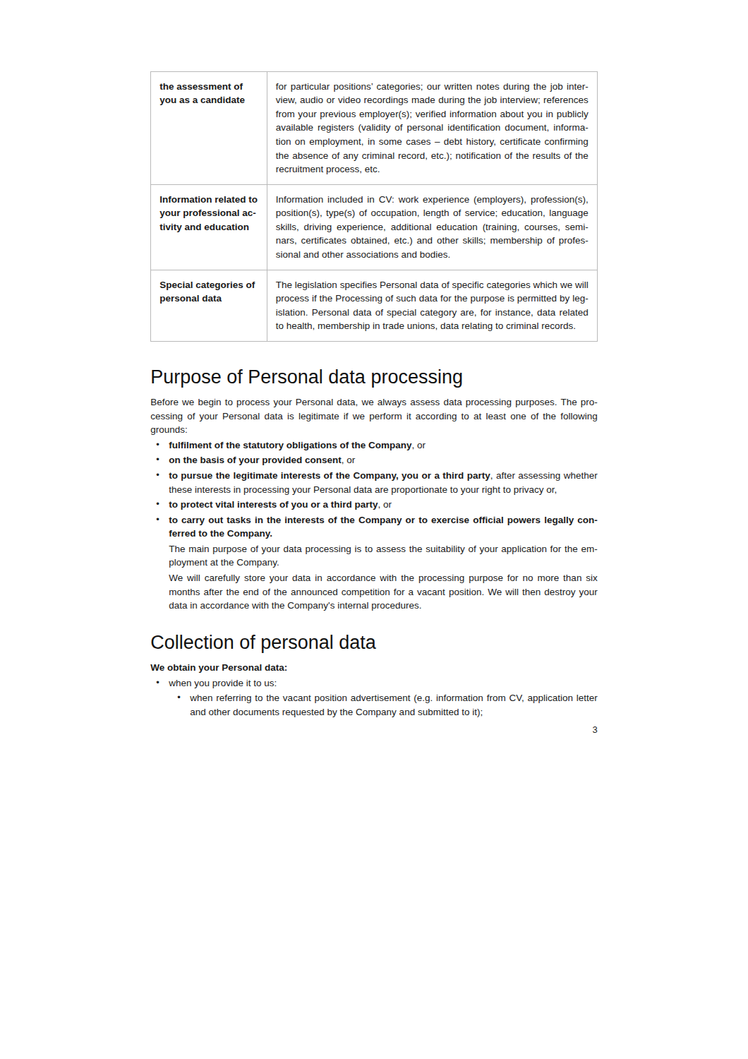| the assessment of you as a candidate | for particular positions’ categories; our written notes during the job interview, audio or video recordings made during the job interview; references from your previous employer(s); verified information about you in publicly available registers (validity of personal identification document, information on employment, in some cases – debt history, certificate confirming the absence of any criminal record, etc.); notification of the results of the recruitment process, etc. |
| Information related to your professional activity and education | Information included in CV: work experience (employers), profession(s), position(s), type(s) of occupation, length of service; education, language skills, driving experience, additional education (training, courses, seminars, certificates obtained, etc.) and other skills; membership of professional and other associations and bodies. |
| Special categories of personal data | The legislation specifies Personal data of specific categories which we will process if the Processing of such data for the purpose is permitted by legislation. Personal data of special category are, for instance, data related to health, membership in trade unions, data relating to criminal records. |
Purpose of Personal data processing
Before we begin to process your Personal data, we always assess data processing purposes. The processing of your Personal data is legitimate if we perform it according to at least one of the following grounds:
fulfilment of the statutory obligations of the Company, or
on the basis of your provided consent, or
to pursue the legitimate interests of the Company, you or a third party, after assessing whether these interests in processing your Personal data are proportionate to your right to privacy or,
to protect vital interests of you or a third party, or
to carry out tasks in the interests of the Company or to exercise official powers legally conferred to the Company.
The main purpose of your data processing is to assess the suitability of your application for the employment at the Company.
We will carefully store your data in accordance with the processing purpose for no more than six months after the end of the announced competition for a vacant position. We will then destroy your data in accordance with the Company's internal procedures.
Collection of personal data
We obtain your Personal data:
when you provide it to us:
when referring to the vacant position advertisement (e.g. information from CV, application letter and other documents requested by the Company and submitted to it);
3